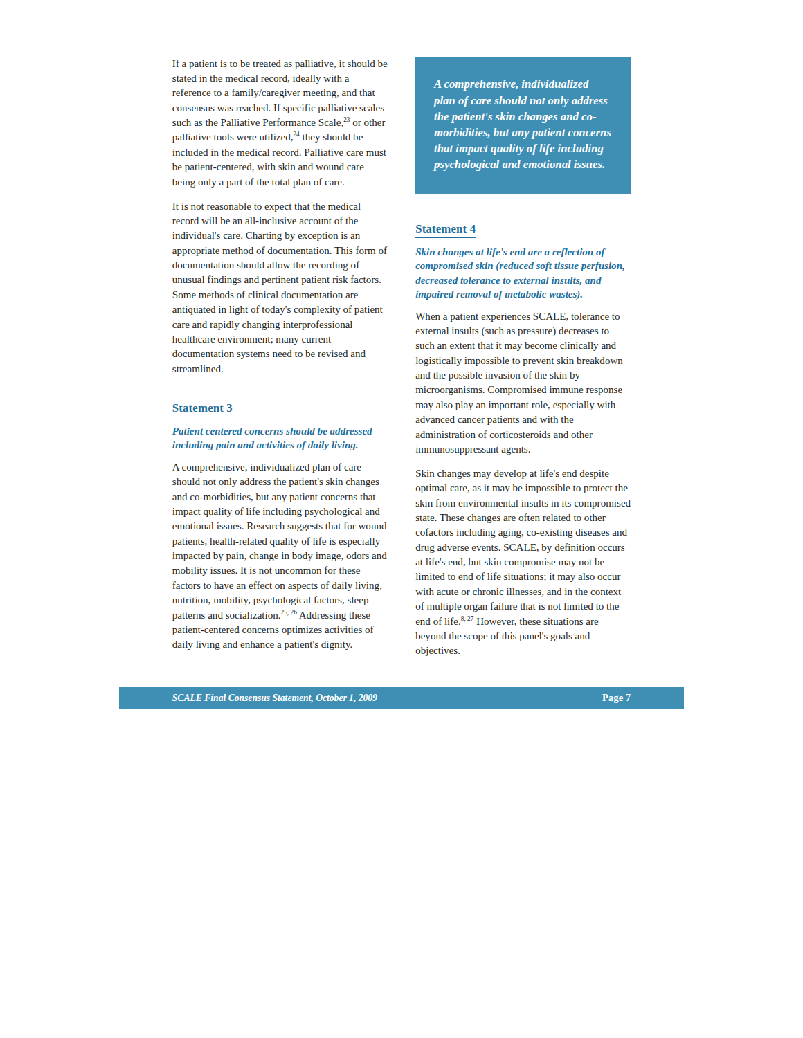If a patient is to be treated as palliative, it should be stated in the medical record, ideally with a reference to a family/caregiver meeting, and that consensus was reached. If specific palliative scales such as the Palliative Performance Scale,23 or other palliative tools were utilized,24 they should be included in the medical record. Palliative care must be patient-centered, with skin and wound care being only a part of the total plan of care.
It is not reasonable to expect that the medical record will be an all-inclusive account of the individual's care. Charting by exception is an appropriate method of documentation. This form of documentation should allow the recording of unusual findings and pertinent patient risk factors. Some methods of clinical documentation are antiquated in light of today's complexity of patient care and rapidly changing interprofessional healthcare environment; many current documentation systems need to be revised and streamlined.
Statement 3
Patient centered concerns should be addressed including pain and activities of daily living.
A comprehensive, individualized plan of care should not only address the patient's skin changes and co-morbidities, but any patient concerns that impact quality of life including psychological and emotional issues. Research suggests that for wound patients, health-related quality of life is especially impacted by pain, change in body image, odors and mobility issues. It is not uncommon for these factors to have an effect on aspects of daily living, nutrition, mobility, psychological factors, sleep patterns and socialization.25, 26 Addressing these patient-centered concerns optimizes activities of daily living and enhance a patient's dignity.
A comprehensive, individualized plan of care should not only address the patient's skin changes and co-morbidities, but any patient concerns that impact quality of life including psychological and emotional issues.
Statement 4
Skin changes at life's end are a reflection of compromised skin (reduced soft tissue perfusion, decreased tolerance to external insults, and impaired removal of metabolic wastes).
When a patient experiences SCALE, tolerance to external insults (such as pressure) decreases to such an extent that it may become clinically and logistically impossible to prevent skin breakdown and the possible invasion of the skin by microorganisms. Compromised immune response may also play an important role, especially with advanced cancer patients and with the administration of corticosteroids and other immunosuppressant agents.
Skin changes may develop at life's end despite optimal care, as it may be impossible to protect the skin from environmental insults in its compromised state. These changes are often related to other cofactors including aging, co-existing diseases and drug adverse events. SCALE, by definition occurs at life's end, but skin compromise may not be limited to end of life situations; it may also occur with acute or chronic illnesses, and in the context of multiple organ failure that is not limited to the end of life.8, 27 However, these situations are beyond the scope of this panel's goals and objectives.
SCALE Final Consensus Statement, October 1, 2009 Page 7